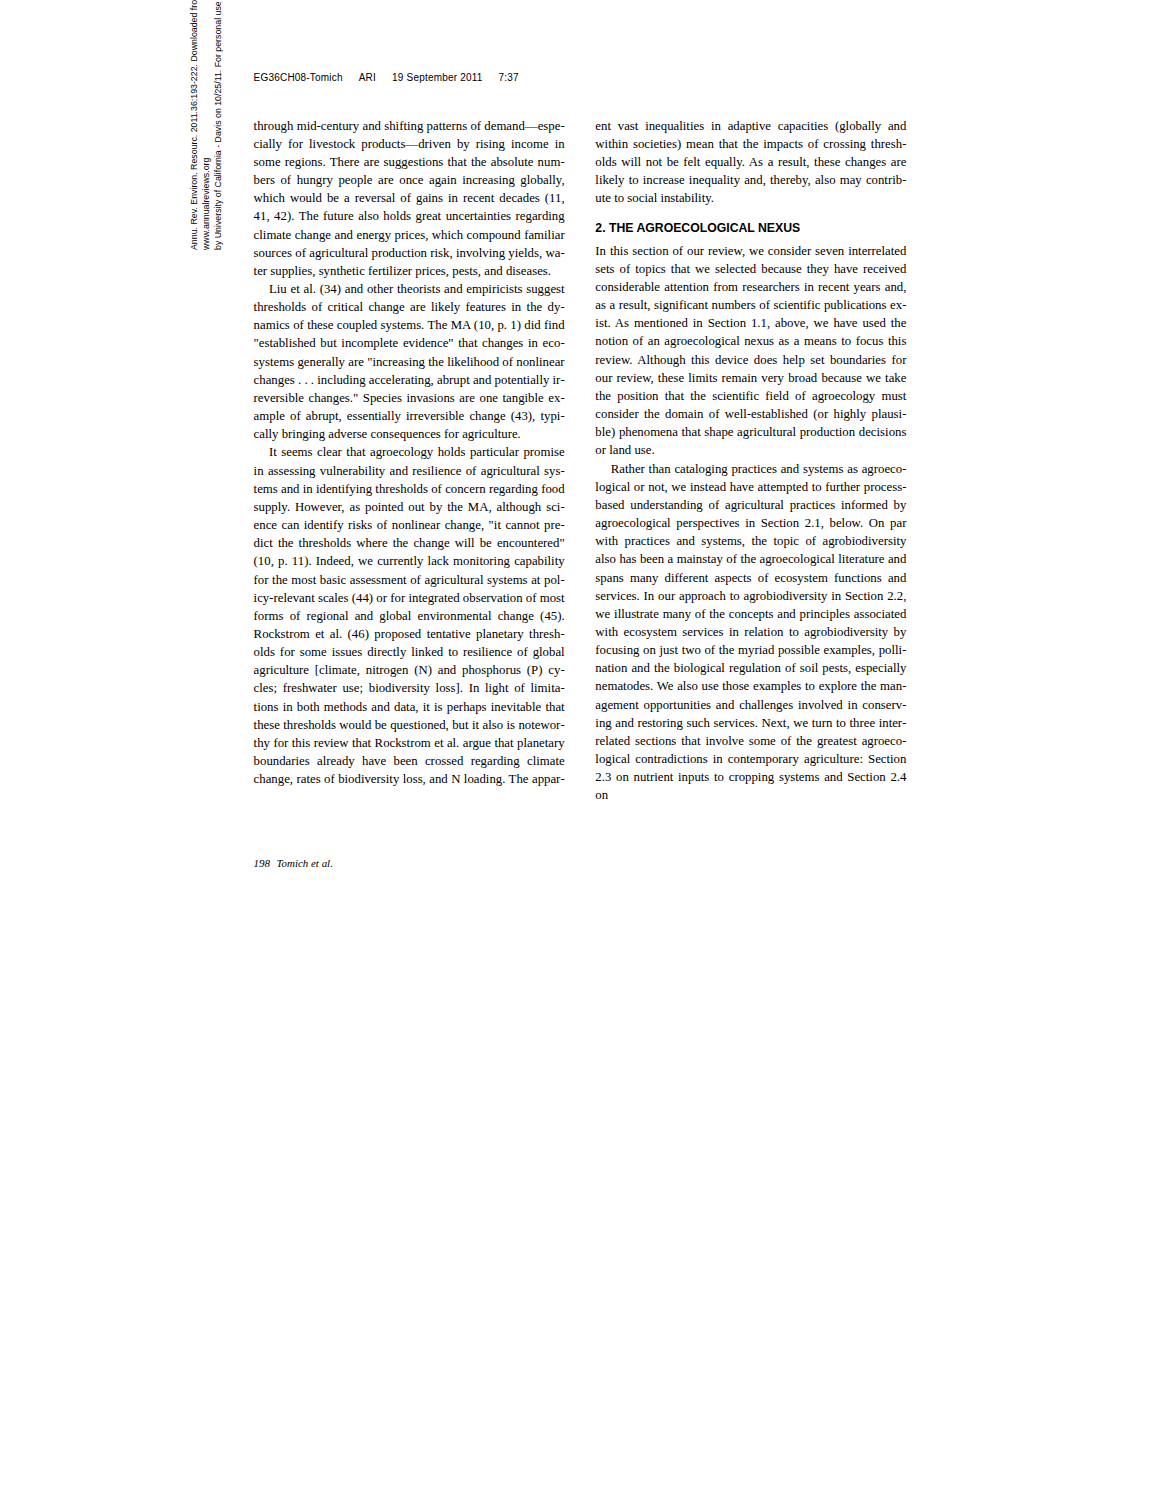EG36CH08-Tomich ARI 19 September 2011 7:37
Annu. Rev. Environ. Resourc. 2011.36:193-222. Downloaded from www.annualreviews.org
by University of California - Davis on 10/25/11. For personal use only.
through mid-century and shifting patterns of demand—especially for livestock products—driven by rising income in some regions. There are suggestions that the absolute numbers of hungry people are once again increasing globally, which would be a reversal of gains in recent decades (11, 41, 42). The future also holds great uncertainties regarding climate change and energy prices, which compound familiar sources of agricultural production risk, involving yields, water supplies, synthetic fertilizer prices, pests, and diseases.
Liu et al. (34) and other theorists and empiricists suggest thresholds of critical change are likely features in the dynamics of these coupled systems. The MA (10, p. 1) did find "established but incomplete evidence" that changes in ecosystems generally are "increasing the likelihood of nonlinear changes . . . including accelerating, abrupt and potentially irreversible changes." Species invasions are one tangible example of abrupt, essentially irreversible change (43), typically bringing adverse consequences for agriculture.
It seems clear that agroecology holds particular promise in assessing vulnerability and resilience of agricultural systems and in identifying thresholds of concern regarding food supply. However, as pointed out by the MA, although science can identify risks of nonlinear change, "it cannot predict the thresholds where the change will be encountered" (10, p. 11). Indeed, we currently lack monitoring capability for the most basic assessment of agricultural systems at policy-relevant scales (44) or for integrated observation of most forms of regional and global environmental change (45). Rockstrom et al. (46) proposed tentative planetary thresholds for some issues directly linked to resilience of global agriculture [climate, nitrogen (N) and phosphorus (P) cycles; freshwater use; biodiversity loss]. In light of limitations in both methods and data, it is perhaps inevitable that these thresholds would be questioned, but it also is noteworthy for this review that Rockstrom et al. argue that planetary boundaries already have been crossed regarding climate change, rates of biodiversity loss, and N loading. The apparent vast inequalities in adaptive capacities (globally and within societies) mean that the impacts of crossing thresholds will not be felt equally. As a result, these changes are likely to increase inequality and, thereby, also may contribute to social instability.
2. THE AGROECOLOGICAL NEXUS
In this section of our review, we consider seven interrelated sets of topics that we selected because they have received considerable attention from researchers in recent years and, as a result, significant numbers of scientific publications exist. As mentioned in Section 1.1, above, we have used the notion of an agroecological nexus as a means to focus this review. Although this device does help set boundaries for our review, these limits remain very broad because we take the position that the scientific field of agroecology must consider the domain of well-established (or highly plausible) phenomena that shape agricultural production decisions or land use.
Rather than cataloging practices and systems as agroecological or not, we instead have attempted to further process-based understanding of agricultural practices informed by agroecological perspectives in Section 2.1, below. On par with practices and systems, the topic of agrobiodiversity also has been a mainstay of the agroecological literature and spans many different aspects of ecosystem functions and services. In our approach to agrobiodiversity in Section 2.2, we illustrate many of the concepts and principles associated with ecosystem services in relation to agrobiodiversity by focusing on just two of the myriad possible examples, pollination and the biological regulation of soil pests, especially nematodes. We also use those examples to explore the management opportunities and challenges involved in conserving and restoring such services. Next, we turn to three interrelated sections that involve some of the greatest agroecological contradictions in contemporary agriculture: Section 2.3 on nutrient inputs to cropping systems and Section 2.4 on
198 Tomich et al.